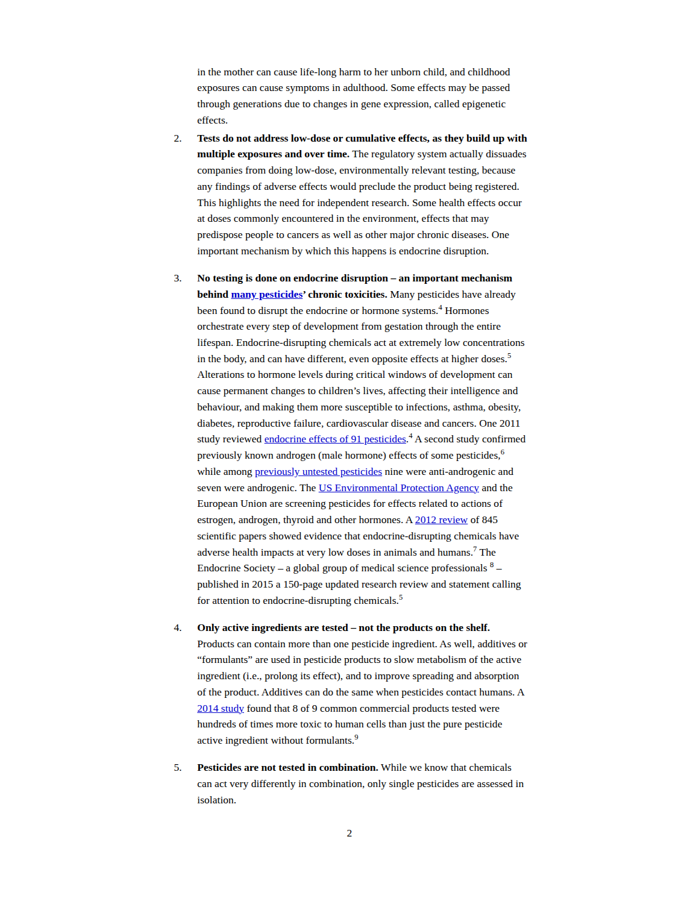in the mother can cause life-long harm to her unborn child, and childhood exposures can cause symptoms in adulthood. Some effects may be passed through generations due to changes in gene expression, called epigenetic effects.
2. Tests do not address low-dose or cumulative effects, as they build up with multiple exposures and over time. The regulatory system actually dissuades companies from doing low-dose, environmentally relevant testing, because any findings of adverse effects would preclude the product being registered. This highlights the need for independent research. Some health effects occur at doses commonly encountered in the environment, effects that may predispose people to cancers as well as other major chronic diseases. One important mechanism by which this happens is endocrine disruption.
3. No testing is done on endocrine disruption – an important mechanism behind many pesticides’ chronic toxicities. Many pesticides have already been found to disrupt the endocrine or hormone systems.4 Hormones orchestrate every step of development from gestation through the entire lifespan. Endocrine-disrupting chemicals act at extremely low concentrations in the body, and can have different, even opposite effects at higher doses.5 Alterations to hormone levels during critical windows of development can cause permanent changes to children’s lives, affecting their intelligence and behaviour, and making them more susceptible to infections, asthma, obesity, diabetes, reproductive failure, cardiovascular disease and cancers. One 2011 study reviewed endocrine effects of 91 pesticides.4 A second study confirmed previously known androgen (male hormone) effects of some pesticides,6 while among previously untested pesticides nine were anti-androgenic and seven were androgenic. The US Environmental Protection Agency and the European Union are screening pesticides for effects related to actions of estrogen, androgen, thyroid and other hormones. A 2012 review of 845 scientific papers showed evidence that endocrine-disrupting chemicals have adverse health impacts at very low doses in animals and humans.7 The Endocrine Society – a global group of medical science professionals 8 – published in 2015 a 150-page updated research review and statement calling for attention to endocrine-disrupting chemicals.5
4. Only active ingredients are tested – not the products on the shelf. Products can contain more than one pesticide ingredient. As well, additives or “formulants” are used in pesticide products to slow metabolism of the active ingredient (i.e., prolong its effect), and to improve spreading and absorption of the product. Additives can do the same when pesticides contact humans. A 2014 study found that 8 of 9 common commercial products tested were hundreds of times more toxic to human cells than just the pure pesticide active ingredient without formulants.9
5. Pesticides are not tested in combination. While we know that chemicals can act very differently in combination, only single pesticides are assessed in isolation.
2